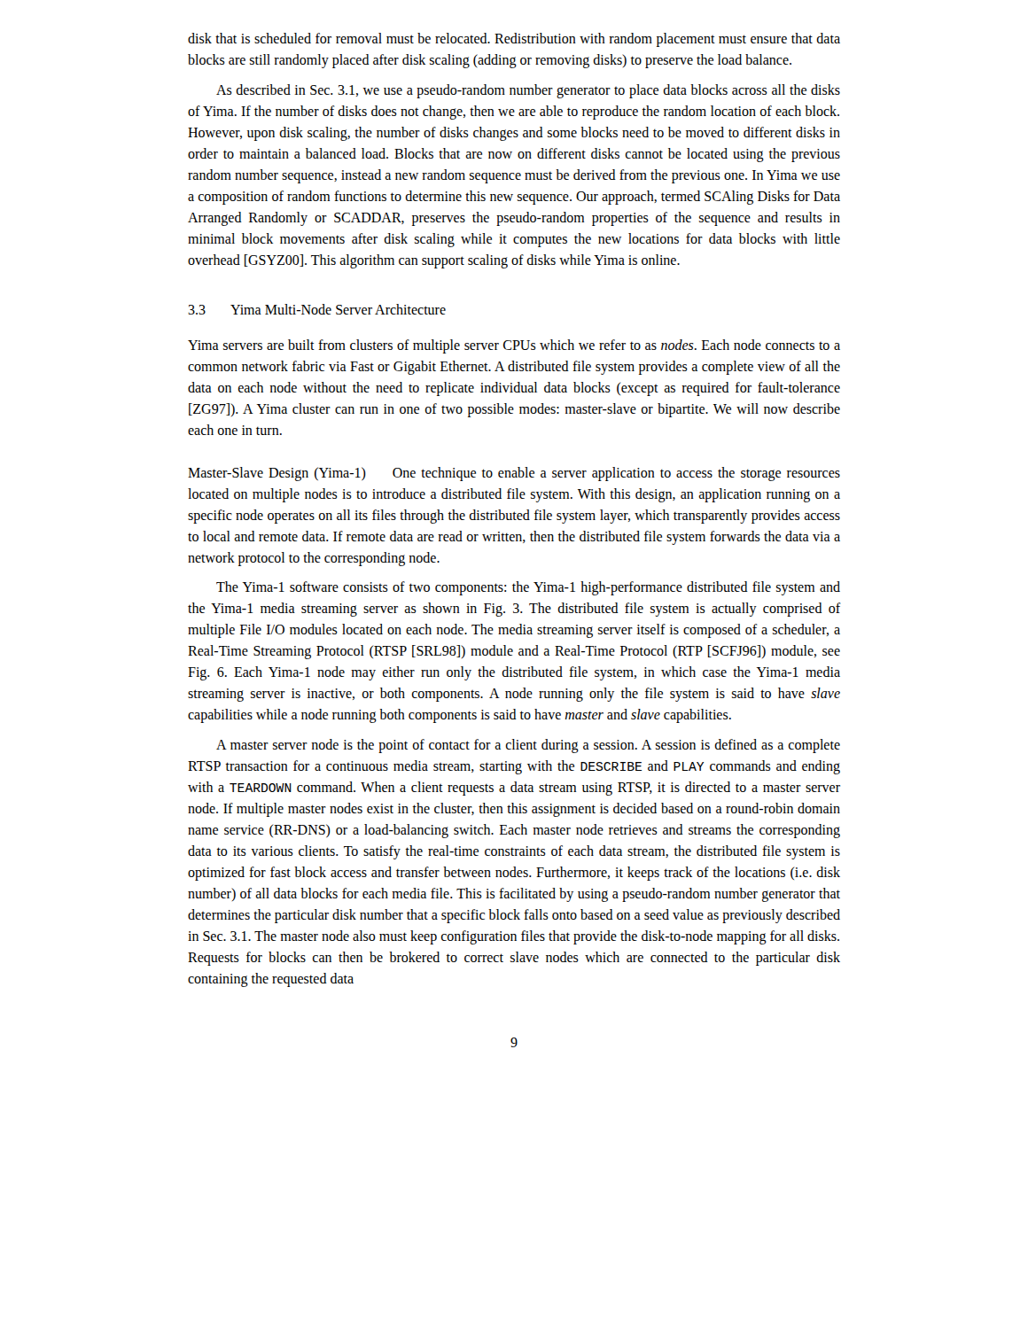disk that is scheduled for removal must be relocated. Redistribution with random placement must ensure that data blocks are still randomly placed after disk scaling (adding or removing disks) to preserve the load balance.
As described in Sec. 3.1, we use a pseudo-random number generator to place data blocks across all the disks of Yima. If the number of disks does not change, then we are able to reproduce the random location of each block. However, upon disk scaling, the number of disks changes and some blocks need to be moved to different disks in order to maintain a balanced load. Blocks that are now on different disks cannot be located using the previous random number sequence, instead a new random sequence must be derived from the previous one. In Yima we use a composition of random functions to determine this new sequence. Our approach, termed SCAling Disks for Data Arranged Randomly or SCADDAR, preserves the pseudo-random properties of the sequence and results in minimal block movements after disk scaling while it computes the new locations for data blocks with little overhead [GSYZ00]. This algorithm can support scaling of disks while Yima is online.
3.3 Yima Multi-Node Server Architecture
Yima servers are built from clusters of multiple server CPUs which we refer to as nodes. Each node connects to a common network fabric via Fast or Gigabit Ethernet. A distributed file system provides a complete view of all the data on each node without the need to replicate individual data blocks (except as required for fault-tolerance [ZG97]). A Yima cluster can run in one of two possible modes: master-slave or bipartite. We will now describe each one in turn.
Master-Slave Design (Yima-1) One technique to enable a server application to access the storage resources located on multiple nodes is to introduce a distributed file system. With this design, an application running on a specific node operates on all its files through the distributed file system layer, which transparently provides access to local and remote data. If remote data are read or written, then the distributed file system forwards the data via a network protocol to the corresponding node.
The Yima-1 software consists of two components: the Yima-1 high-performance distributed file system and the Yima-1 media streaming server as shown in Fig. 3. The distributed file system is actually comprised of multiple File I/O modules located on each node. The media streaming server itself is composed of a scheduler, a Real-Time Streaming Protocol (RTSP [SRL98]) module and a Real-Time Protocol (RTP [SCFJ96]) module, see Fig. 6. Each Yima-1 node may either run only the distributed file system, in which case the Yima-1 media streaming server is inactive, or both components. A node running only the file system is said to have slave capabilities while a node running both components is said to have master and slave capabilities.
A master server node is the point of contact for a client during a session. A session is defined as a complete RTSP transaction for a continuous media stream, starting with the DESCRIBE and PLAY commands and ending with a TEARDOWN command. When a client requests a data stream using RTSP, it is directed to a master server node. If multiple master nodes exist in the cluster, then this assignment is decided based on a round-robin domain name service (RR-DNS) or a load-balancing switch. Each master node retrieves and streams the corresponding data to its various clients. To satisfy the real-time constraints of each data stream, the distributed file system is optimized for fast block access and transfer between nodes. Furthermore, it keeps track of the locations (i.e. disk number) of all data blocks for each media file. This is facilitated by using a pseudo-random number generator that determines the particular disk number that a specific block falls onto based on a seed value as previously described in Sec. 3.1. The master node also must keep configuration files that provide the disk-to-node mapping for all disks. Requests for blocks can then be brokered to correct slave nodes which are connected to the particular disk containing the requested data
9